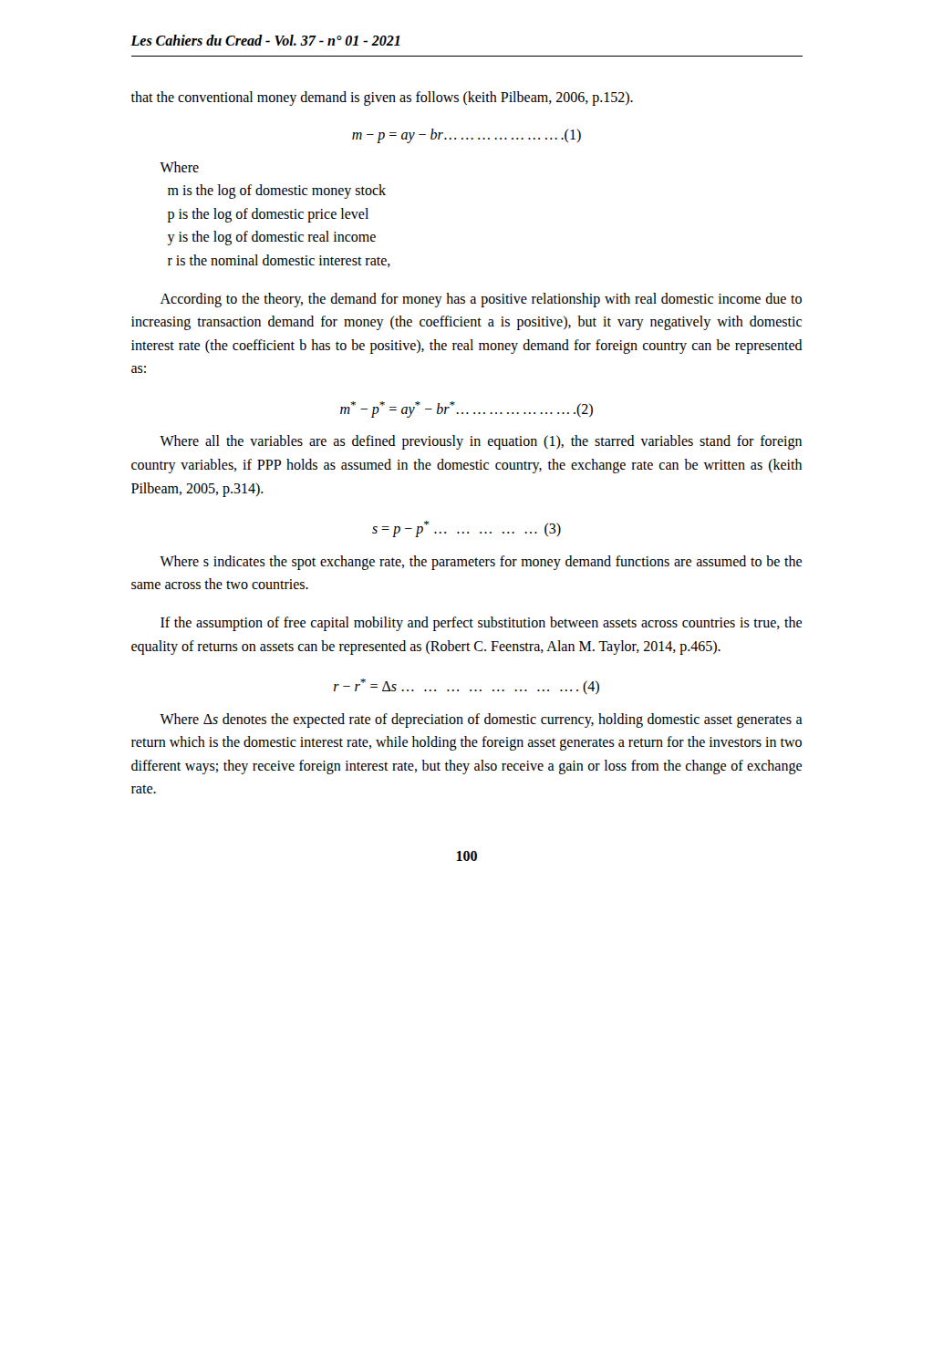Les Cahiers du Cread - Vol. 37 - n° 01 - 2021
that the conventional money demand is given as follows (keith Pilbeam, 2006, p.152).
m − p = ay − br………………….(1)
Where
m is the log of domestic money stock
p is the log of domestic price level
y is the log of domestic real income
r is the nominal domestic interest rate,
According to the theory, the demand for money has a positive relationship with real domestic income due to increasing transaction demand for money (the coefficient a is positive), but it vary negatively with domestic interest rate (the coefficient b has to be positive), the real money demand for foreign country can be represented as:
m* − p* = ay* − br*………………….(2)
Where all the variables are as defined previously in equation (1), the starred variables stand for foreign country variables, if PPP holds as assumed in the domestic country, the exchange rate can be written as (keith Pilbeam, 2005, p.314).
s = p − p* … … … … … (3)
Where s indicates the spot exchange rate, the parameters for money demand functions are assumed to be the same across the two countries.
If the assumption of free capital mobility and perfect substitution between assets across countries is true, the equality of returns on assets can be represented as (Robert C. Feenstra, Alan M. Taylor, 2014, p.465).
r − r* = Δs … … … … … … … …. (4)
Where Δs denotes the expected rate of depreciation of domestic currency, holding domestic asset generates a return which is the domestic interest rate, while holding the foreign asset generates a return for the investors in two different ways; they receive foreign interest rate, but they also receive a gain or loss from the change of exchange rate.
100